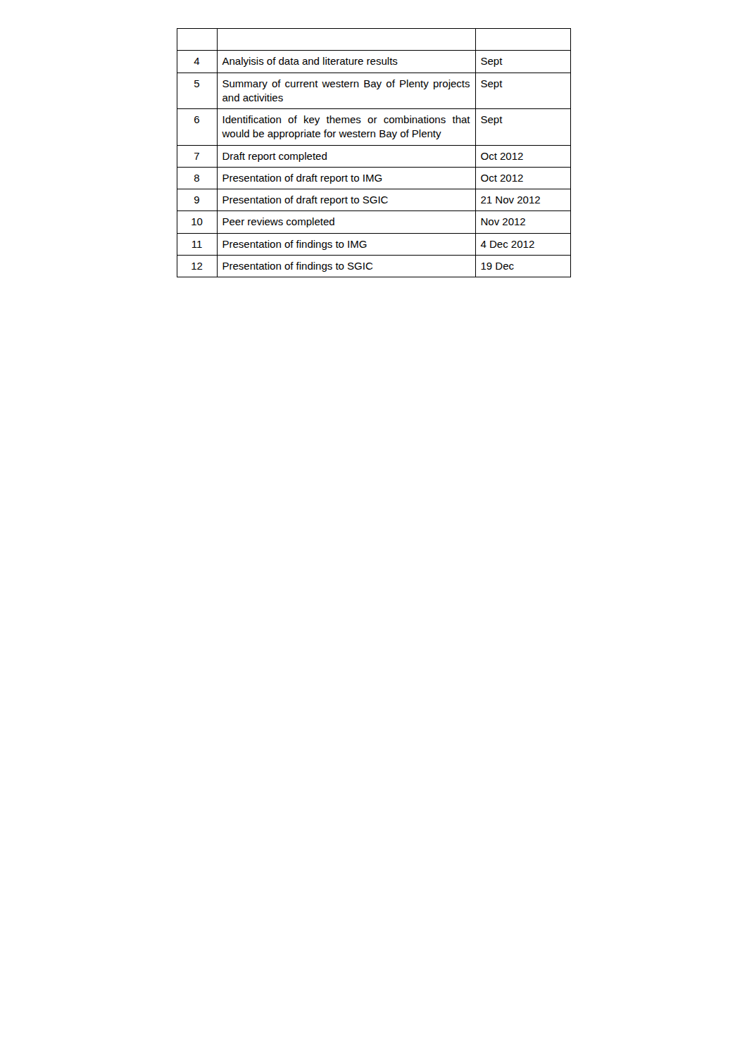| 4 | Analyisis of data and literature results | Sept |
| 5 | Summary of current western Bay of Plenty projects and activities | Sept |
| 6 | Identification of key themes or combinations that would be appropriate for western Bay of Plenty | Sept |
| 7 | Draft report completed | Oct 2012 |
| 8 | Presentation of draft report to IMG | Oct 2012 |
| 9 | Presentation of draft report to SGIC | 21 Nov 2012 |
| 10 | Peer reviews completed | Nov 2012 |
| 11 | Presentation of findings to IMG | 4 Dec 2012 |
| 12 | Presentation of findings to SGIC | 19 Dec |